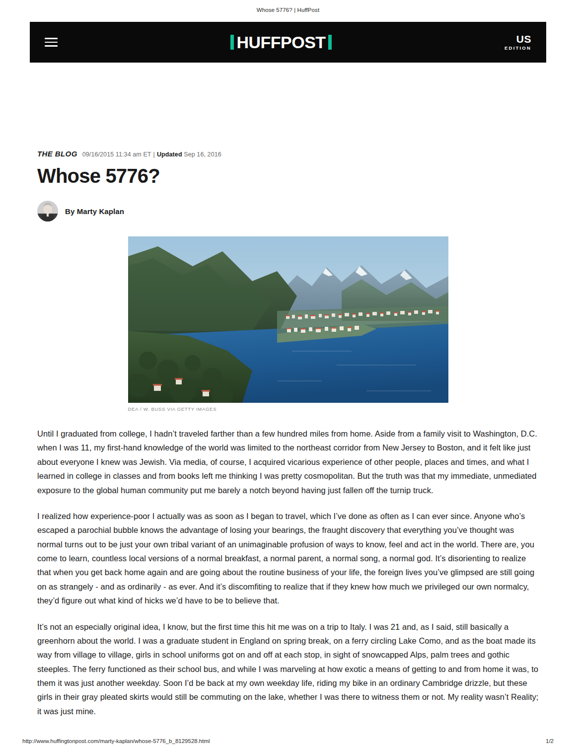Whose 5776? | HuffPost
HUFFPOST
US
EDITION
THE BLOG 09/16/2015 11:34 am ET|Updated Sep 16, 2016
Whose 5776?
By Marty Kaplan
DEA / W. BUSS VIA GETTY IMAGES
Until I graduated from college, I hadn’t traveled farther than a few hundred miles from home. Aside from a family visit to Washington, D.C. when I was 11, my first-hand knowledge of the world was limited to the northeast corridor from New Jersey to Boston, and it felt like just about everyone I knew was Jewish. Via media, of course, I acquired vicarious experience of other people, places and times, and what I learned in college in classes and from books left me thinking I was pretty cosmopolitan. But the truth was that my immediate, unmediated exposure to the global human community put me barely a notch beyond having just fallen off the turnip truck.
I realized how experience-poor I actually was as soon as I began to travel, which I’ve done as often as I can ever since. Anyone who’s escaped a parochial bubble knows the advantage of losing your bearings, the fraught discovery that everything you’ve thought was normal turns out to be just your own tribal variant of an unimaginable profusion of ways to know, feel and act in the world. There are, you come to learn, countless local versions of a normal breakfast, a normal parent, a normal song, a normal god. It’s disorienting to realize that when you get back home again and are going about the routine business of your life, the foreign lives you’ve glimpsed are still going on as strangely - and as ordinarily - as ever. And it’s discomfiting to realize that if they knew how much we privileged our own normalcy, they’d figure out what kind of hicks we’d have to be to believe that.
It’s not an especially original idea, I know, but the first time this hit me was on a trip to Italy. I was 21 and, as I said, still basically a greenhorn about the world. I was a graduate student in England on spring break, on a ferry circling Lake Como, and as the boat made its way from village to village, girls in school uniforms got on and off at each stop, in sight of snowcapped Alps, palm trees and gothic steeples. The ferry functioned as their school bus, and while I was marveling at how exotic a means of getting to and from home it was, to them it was just another weekday. Soon I’d be back at my own weekday life, riding my bike in an ordinary Cambridge drizzle, but these girls in their gray pleated skirts would still be commuting on the lake, whether I was there to witness them or not. My reality wasn’t Reality; it was just mine.
http://www.huffingtonpost.com/marty-kaplan/whose-5776_b_8129528.html 1/2